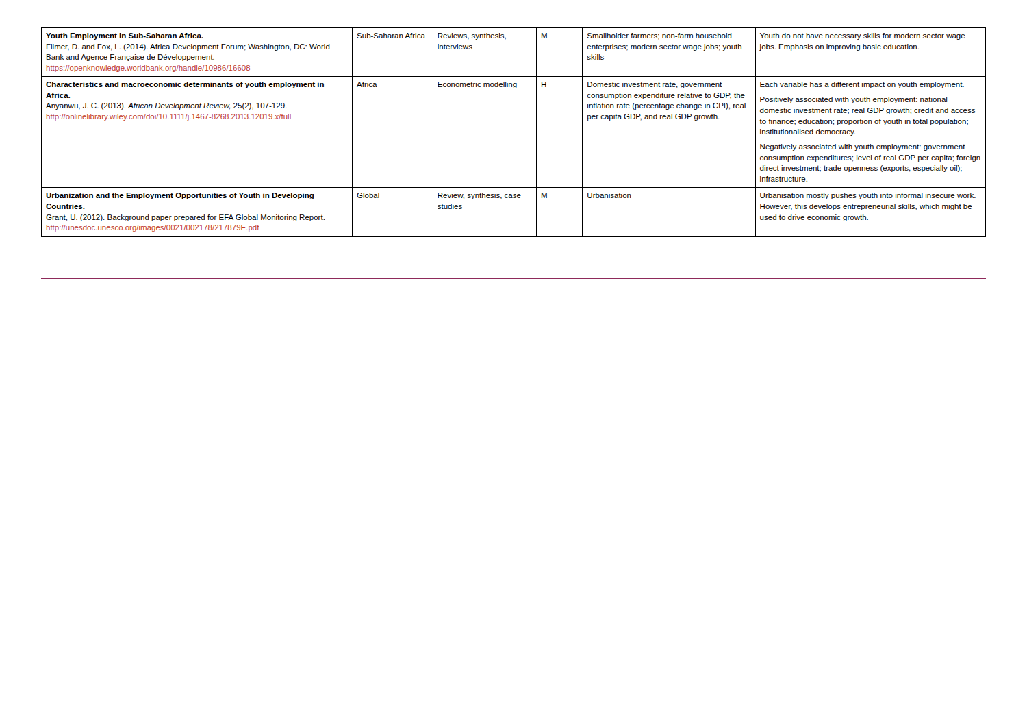| Youth Employment in Sub-Saharan Africa. Filmer, D. and Fox, L. (2014). Africa Development Forum; Washington, DC: World Bank and Agence Française de Développement. https://openknowledge.worldbank.org/handle/10986/16608 | Sub-Saharan Africa | Reviews, synthesis, interviews | M | Smallholder farmers; non-farm household enterprises; modern sector wage jobs; youth skills | Youth do not have necessary skills for modern sector wage jobs. Emphasis on improving basic education. |
| Characteristics and macroeconomic determinants of youth employment in Africa. Anyanwu, J. C. (2013). African Development Review, 25(2), 107-129. http://onlinelibrary.wiley.com/doi/10.1111/j.1467-8268.2013.12019.x/full | Africa | Econometric modelling | H | Domestic investment rate, government consumption expenditure relative to GDP, the inflation rate (percentage change in CPI), real per capita GDP, and real GDP growth. | Each variable has a different impact on youth employment. Positively associated with youth employment: national domestic investment rate; real GDP growth; credit and access to finance; education; proportion of youth in total population; institutionalised democracy. Negatively associated with youth employment: government consumption expenditures; level of real GDP per capita; foreign direct investment; trade openness (exports, especially oil); infrastructure. |
| Urbanization and the Employment Opportunities of Youth in Developing Countries. Grant, U. (2012). Background paper prepared for EFA Global Monitoring Report. http://unesdoc.unesco.org/images/0021/002178/217879E.pdf | Global | Review, synthesis, case studies | M | Urbanisation | Urbanisation mostly pushes youth into informal insecure work. However, this develops entrepreneurial skills, which might be used to drive economic growth. |